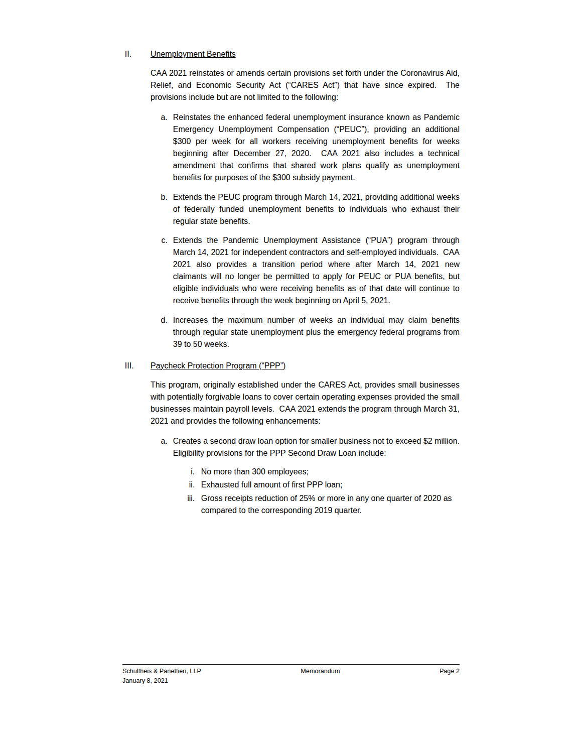II.
Unemployment Benefits
CAA 2021 reinstates or amends certain provisions set forth under the Coronavirus Aid, Relief, and Economic Security Act (“CARES Act”) that have since expired. The provisions include but are not limited to the following:
Reinstates the enhanced federal unemployment insurance known as Pandemic Emergency Unemployment Compensation (“PEUC”), providing an additional $300 per week for all workers receiving unemployment benefits for weeks beginning after December 27, 2020. CAA 2021 also includes a technical amendment that confirms that shared work plans qualify as unemployment benefits for purposes of the $300 subsidy payment.
Extends the PEUC program through March 14, 2021, providing additional weeks of federally funded unemployment benefits to individuals who exhaust their regular state benefits.
Extends the Pandemic Unemployment Assistance (“PUA”) program through March 14, 2021 for independent contractors and self-employed individuals. CAA 2021 also provides a transition period where after March 14, 2021 new claimants will no longer be permitted to apply for PEUC or PUA benefits, but eligible individuals who were receiving benefits as of that date will continue to receive benefits through the week beginning on April 5, 2021.
Increases the maximum number of weeks an individual may claim benefits through regular state unemployment plus the emergency federal programs from 39 to 50 weeks.
III.
Paycheck Protection Program (“PPP”)
This program, originally established under the CARES Act, provides small businesses with potentially forgivable loans to cover certain operating expenses provided the small businesses maintain payroll levels. CAA 2021 extends the program through March 31, 2021 and provides the following enhancements:
Creates a second draw loan option for smaller business not to exceed $2 million. Eligibility provisions for the PPP Second Draw Loan include:
No more than 300 employees;
Exhausted full amount of first PPP loan;
Gross receipts reduction of 25% or more in any one quarter of 2020 as compared to the corresponding 2019 quarter.
Schultheis & Panettieri, LLP
January 8, 2021
Memorandum
Page 2